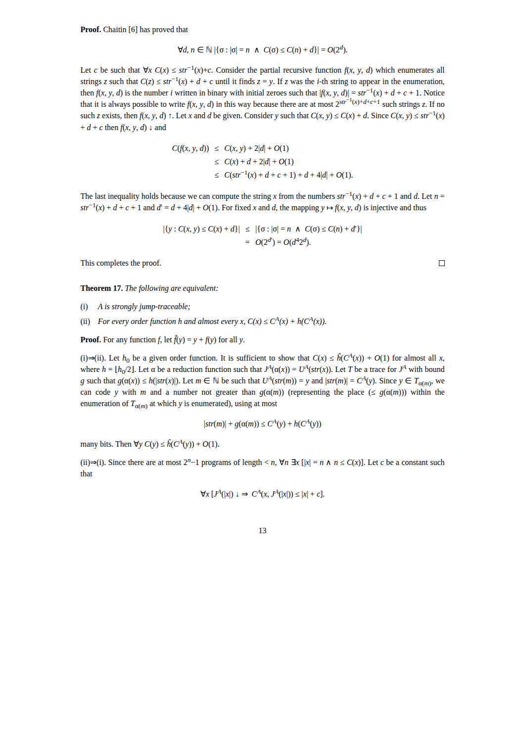Proof. Chaitin [6] has proved that
∀d, n ∈ ℕ |{σ : |σ| = n ∧ C(σ) ≤ C(n) + d}| = O(2d).
Let c be such that ∀x C(x) ≤ str−1(x)+c. Consider the partial recursive function f(x, y, d) which enumerates all strings z such that C(z) ≤ str−1(x) + d + c until it finds z = y. If z was the i-th string to appear in the enumeration, then f(x, y, d) is the number i written in binary with initial zeroes such that |f(x, y, d)| = str−1(x) + d + c + 1. Notice that it is always possible to write f(x, y, d) in this way because there are at most 2str−1(x)+d+c+1 such strings z. If no such z exists, then f(x, y, d) ↑. Let x and d be given. Consider y such that C(x, y) ≤ C(x) + d. Since C(x, y) ≤ str−1(x) + d + c then f(x, y, d) ↓ and
| C ( f ( x , y , d )) | ≤ | C ( x , y ) + 2/ d / + O (1) |
| | ≤ | C ( x ) + d + 2/ d / + O (1) |
| | ≤ | C ( str −1 ( x ) + d + c + 1) + d + 4/ d / + O (1). |
The last inequality holds because we can compute the string x from the numbers str−1(x) + d + c + 1 and d. Let n = str−1(x) + d + c + 1 and d′ = d + 4|d| + O(1). For fixed x and d, the mapping y ↦ f(x, y, d) is injective and thus
| /{ y : C ( x , y ) ≤ C ( x ) + d }/ | ≤ | /{σ : /σ/ = n ∧ C (σ) ≤ C ( n ) + d ′}/ |
| | = | O (2 d ′ ) = O ( d 4 2 d ). |
This completes the proof.
Theorem 17. The following are equivalent:
(i) A is strongly jump-traceable;
(ii) For every order function h and almost every x, C(x) ≤ CA(x) + h(CA(x)).
Proof. For any function f, let f̂(y) = y + f(y) for all y.
(i)⇒(ii). Let h0 be a given order function. It is sufficient to show that C(x) ≤ ĥ(CA(x)) + O(1) for almost all x, where h = ⌊h0/2⌋. Let α be a reduction function such that JA(α(x)) = UA(str(x)). Let T be a trace for JA with bound g such that g(α(x)) ≤ h(|str(x)|). Let m ∈ ℕ be such that UA(str(m)) = y and |str(m)| = CA(y). Since y ∈ Tα(m), we can code y with m and a number not greater than g(α(m)) (representing the place (≤ g(α(m))) within the enumeration of Tα(m) at which y is enumerated), using at most
|str(m)| + g(α(m)) ≤ CA(y) + h(CA(y))
many bits. Then ∀y C(y) ≤ ĥ(CA(y)) + O(1).
(ii)⇒(i). Since there are at most 2n−1 programs of length < n, ∀n ∃x [|x| = n ∧ n ≤ C(x)]. Let c be a constant such that
∀x [JA(|x|) ↓ ⇒ CA(x, JA(|x|)) ≤ |x| + c].
13